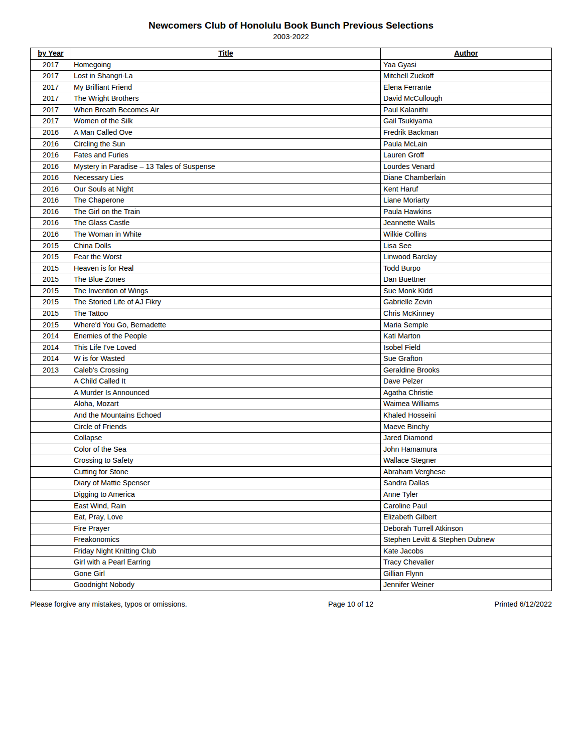Newcomers Club of Honolulu Book Bunch Previous Selections
2003-2022
| by Year | Title | Author |
| --- | --- | --- |
| 2017 | Homegoing | Yaa Gyasi |
| 2017 | Lost in Shangri-La | Mitchell Zuckoff |
| 2017 | My Brilliant Friend | Elena Ferrante |
| 2017 | The Wright Brothers | David McCullough |
| 2017 | When Breath Becomes Air | Paul Kalanithi |
| 2017 | Women of the Silk | Gail Tsukiyama |
| 2016 | A Man Called Ove | Fredrik Backman |
| 2016 | Circling the Sun | Paula McLain |
| 2016 | Fates and Furies | Lauren Groff |
| 2016 | Mystery in Paradise – 13 Tales of Suspense | Lourdes Venard |
| 2016 | Necessary Lies | Diane Chamberlain |
| 2016 | Our Souls at Night | Kent Haruf |
| 2016 | The Chaperone | Liane Moriarty |
| 2016 | The Girl on the Train | Paula Hawkins |
| 2016 | The Glass Castle | Jeannette Walls |
| 2016 | The Woman in White | Wilkie Collins |
| 2015 | China Dolls | Lisa See |
| 2015 | Fear the Worst | Linwood Barclay |
| 2015 | Heaven is for Real | Todd Burpo |
| 2015 | The Blue Zones | Dan Buettner |
| 2015 | The Invention of Wings | Sue Monk Kidd |
| 2015 | The Storied Life of AJ Fikry | Gabrielle Zevin |
| 2015 | The Tattoo | Chris McKinney |
| 2015 | Where'd You Go, Bernadette | Maria Semple |
| 2014 | Enemies of the People | Kati Marton |
| 2014 | This Life I've Loved | Isobel Field |
| 2014 | W is for Wasted | Sue Grafton |
| 2013 | Caleb's Crossing | Geraldine Brooks |
| | A Child Called It | Dave Pelzer |
| | A Murder Is Announced | Agatha Christie |
| | Aloha, Mozart | Waimea Williams |
| | And the Mountains Echoed | Khaled Hosseini |
| | Circle of Friends | Maeve Binchy |
| | Collapse | Jared Diamond |
| | Color of the Sea | John Hamamura |
| | Crossing to Safety | Wallace Stegner |
| | Cutting for Stone | Abraham Verghese |
| | Diary of Mattie Spenser | Sandra Dallas |
| | Digging to America | Anne Tyler |
| | East Wind, Rain | Caroline Paul |
| | Eat, Pray, Love | Elizabeth Gilbert |
| | Fire Prayer | Deborah Turrell Atkinson |
| | Freakonomics | Stephen Levitt & Stephen Dubnew |
| | Friday Night Knitting Club | Kate Jacobs |
| | Girl with a Pearl Earring | Tracy Chevalier |
| | Gone Girl | Gillian Flynn |
| | Goodnight Nobody | Jennifer Weiner |
Please forgive any mistakes, typos or omissions.
Page 10 of 12
Printed 6/12/2022